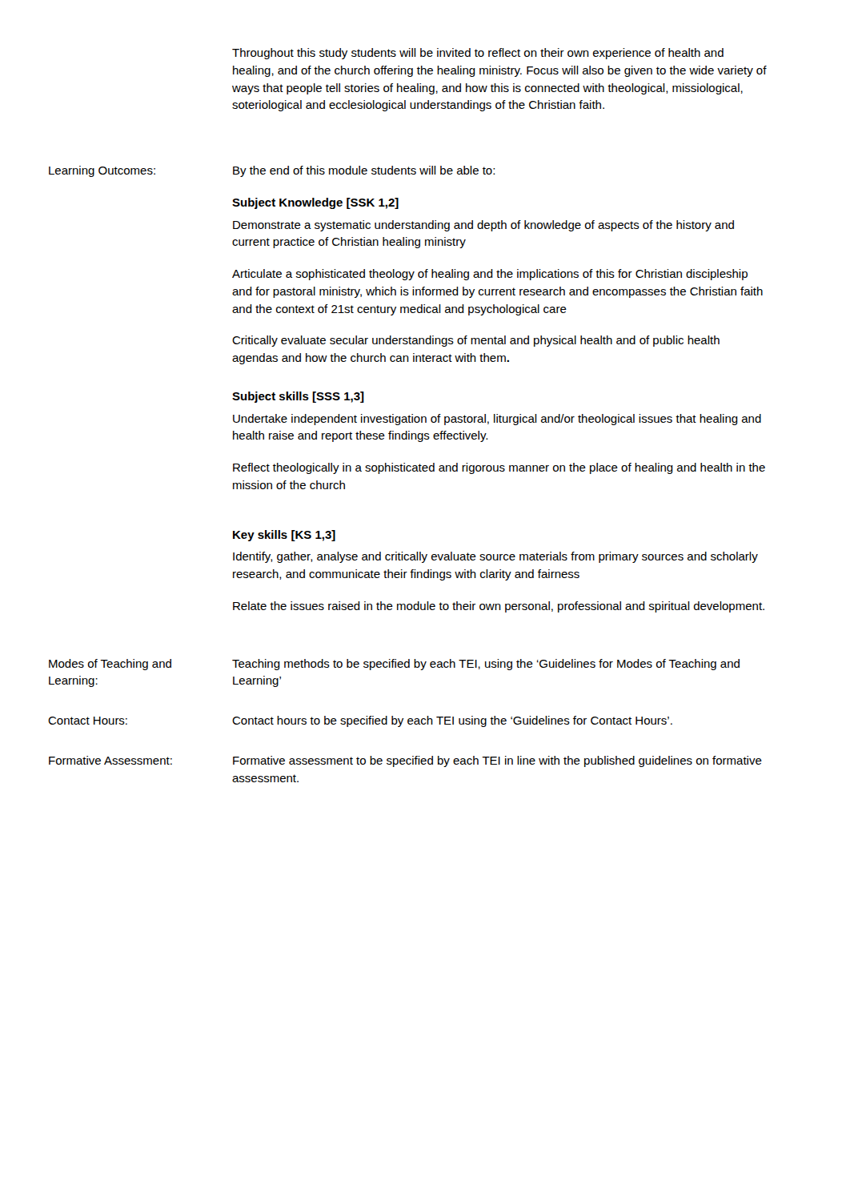Throughout this study students will be invited to reflect on their own experience of health and healing, and of the church offering the healing ministry. Focus will also be given to the wide variety of ways that people tell stories of healing, and how this is connected with theological, missiological, soteriological and ecclesiological understandings of the Christian faith.
Learning Outcomes:
By the end of this module students will be able to:
Subject Knowledge [SSK 1,2]
Demonstrate a systematic understanding and depth of knowledge of aspects of the history and current practice of Christian healing ministry
Articulate a sophisticated theology of healing and the implications of this for Christian discipleship and for pastoral ministry, which is informed by current research and encompasses the Christian faith and the context of 21st century medical and psychological care
Critically evaluate secular understandings of mental and physical health and of public health agendas and how the church can interact with them.
Subject skills [SSS 1,3]
Undertake independent investigation of pastoral, liturgical and/or theological issues that healing and health raise and report these findings effectively.
Reflect theologically in a sophisticated and rigorous manner on the place of healing and health in the mission of the church
Key skills [KS 1,3]
Identify, gather, analyse and critically evaluate source materials from primary sources and scholarly research, and communicate their findings with clarity and fairness
Relate the issues raised in the module to their own personal, professional and spiritual development.
Modes of Teaching and Learning:
Teaching methods to be specified by each TEI, using the ‘Guidelines for Modes of Teaching and Learning’
Contact Hours:
Contact hours to be specified by each TEI using the ‘Guidelines for Contact Hours’.
Formative Assessment:
Formative assessment to be specified by each TEI in line with the published guidelines on formative assessment.